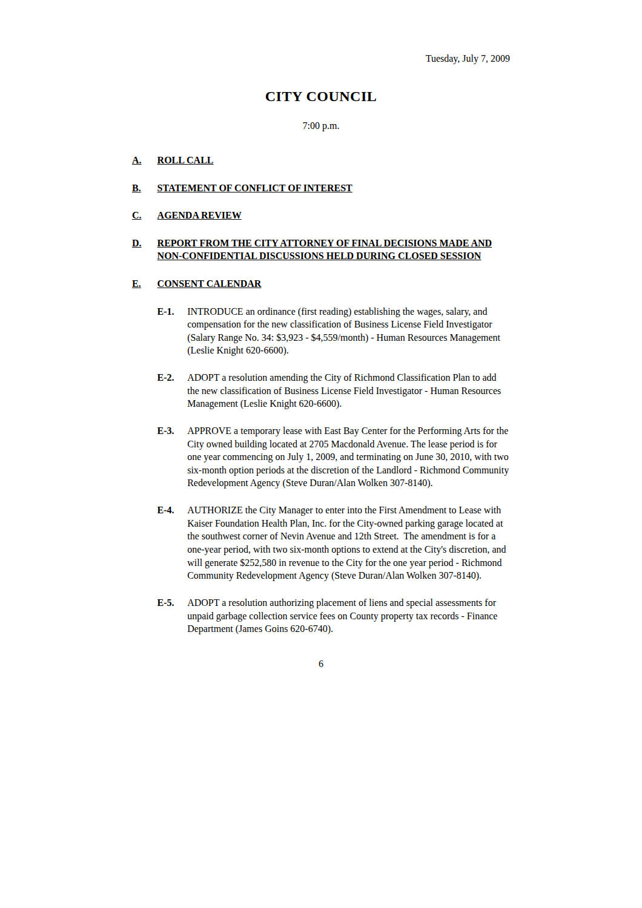Tuesday, July 7, 2009
CITY COUNCIL
7:00 p.m.
A. ROLL CALL
B. STATEMENT OF CONFLICT OF INTEREST
C. AGENDA REVIEW
D. REPORT FROM THE CITY ATTORNEY OF FINAL DECISIONS MADE AND NON-CONFIDENTIAL DISCUSSIONS HELD DURING CLOSED SESSION
E. CONSENT CALENDAR
E-1. INTRODUCE an ordinance (first reading) establishing the wages, salary, and compensation for the new classification of Business License Field Investigator (Salary Range No. 34: $3,923 - $4,559/month) - Human Resources Management (Leslie Knight 620-6600).
E-2. ADOPT a resolution amending the City of Richmond Classification Plan to add the new classification of Business License Field Investigator - Human Resources Management (Leslie Knight 620-6600).
E-3. APPROVE a temporary lease with East Bay Center for the Performing Arts for the City owned building located at 2705 Macdonald Avenue. The lease period is for one year commencing on July 1, 2009, and terminating on June 30, 2010, with two six-month option periods at the discretion of the Landlord - Richmond Community Redevelopment Agency (Steve Duran/Alan Wolken 307-8140).
E-4. AUTHORIZE the City Manager to enter into the First Amendment to Lease with Kaiser Foundation Health Plan, Inc. for the City-owned parking garage located at the southwest corner of Nevin Avenue and 12th Street. The amendment is for a one-year period, with two six-month options to extend at the City's discretion, and will generate $252,580 in revenue to the City for the one year period - Richmond Community Redevelopment Agency (Steve Duran/Alan Wolken 307-8140).
E-5. ADOPT a resolution authorizing placement of liens and special assessments for unpaid garbage collection service fees on County property tax records - Finance Department (James Goins 620-6740).
6